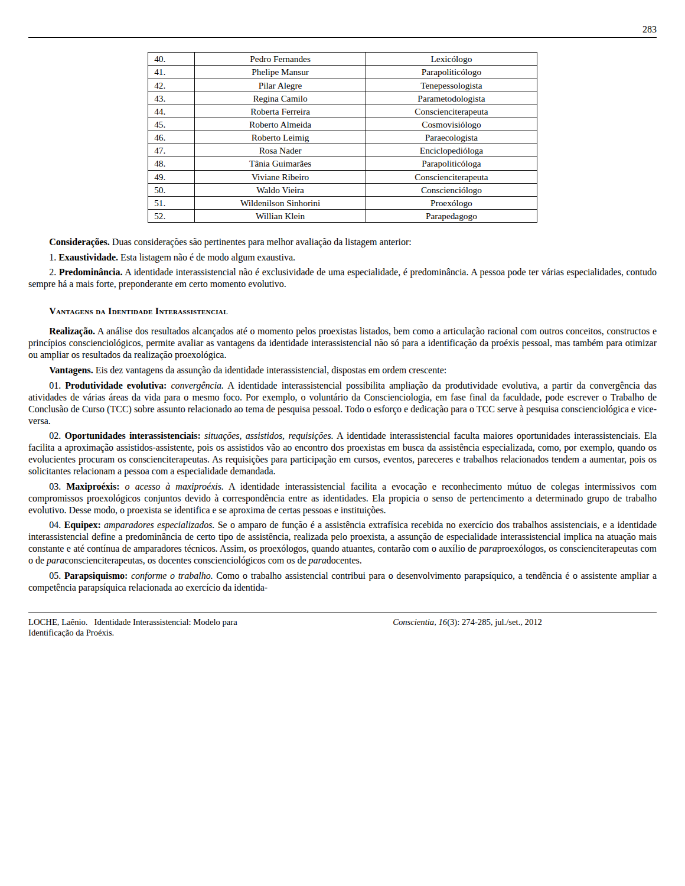283
| 40. | Pedro Fernandes | Lexicólogo |
| 41. | Phelipe Mansur | Parapoliticólogo |
| 42. | Pilar Alegre | Tenepessologista |
| 43. | Regina Camilo | Parametodologista |
| 44. | Roberta Ferreira | Conscienciterapeuta |
| 45. | Roberto Almeida | Cosmovisiólogo |
| 46. | Roberto Leimig | Paraecologista |
| 47. | Rosa Nader | Enciclopedióloga |
| 48. | Tânia Guimarães | Parapoliticóloga |
| 49. | Viviane Ribeiro | Conscienciterapeuta |
| 50. | Waldo Vieira | Conscienciólogo |
| 51. | Wildenilson Sinhorini | Proexólogo |
| 52. | Willian Klein | Parapedagogo |
Considerações. Duas considerações são pertinentes para melhor avaliação da listagem anterior:
1. Exaustividade. Esta listagem não é de modo algum exaustiva.
2. Predominância. A identidade interassistencial não é exclusividade de uma especialidade, é predominância. A pessoa pode ter várias especialidades, contudo sempre há a mais forte, preponderante em certo momento evolutivo.
Vantagens da Identidade Interassistencial
Realização. A análise dos resultados alcançados até o momento pelos proexistas listados, bem como a articulação racional com outros conceitos, constructos e princípios conscienciológicos, permite avaliar as vantagens da identidade interassistencial não só para a identificação da proéxis pessoal, mas também para otimizar ou ampliar os resultados da realização proexológica.
Vantagens. Eis dez vantagens da assunção da identidade interassistencial, dispostas em ordem crescente:
01. Produtividade evolutiva: convergência. A identidade interassistencial possibilita ampliação da produtividade evolutiva, a partir da convergência das atividades de várias áreas da vida para o mesmo foco. Por exemplo, o voluntário da Conscienciologia, em fase final da faculdade, pode escrever o Trabalho de Conclusão de Curso (TCC) sobre assunto relacionado ao tema de pesquisa pessoal. Todo o esforço e dedicação para o TCC serve à pesquisa conscienciológica e vice-versa.
02. Oportunidades interassistenciais: situações, assistidos, requisições. A identidade interassistencial faculta maiores oportunidades interassistenciais. Ela facilita a aproximação assistidos-assistente, pois os assistidos vão ao encontro dos proexistas em busca da assistência especializada, como, por exemplo, quando os evolucientes procuram os conscienciterapeutas. As requisições para participação em cursos, eventos, pareceres e trabalhos relacionados tendem a aumentar, pois os solicitantes relacionam a pessoa com a especialidade demandada.
03. Maxiproéxis: o acesso à maxiproéxis. A identidade interassistencial facilita a evocação e reconhecimento mútuo de colegas intermissivos com compromissos proexológicos conjuntos devido à correspondência entre as identidades. Ela propicia o senso de pertencimento a determinado grupo de trabalho evolutivo. Desse modo, o proexista se identifica e se aproxima de certas pessoas e instituições.
04. Equipex: amparadores especializados. Se o amparo de função é a assistência extrafísica recebida no exercício dos trabalhos assistenciais, e a identidade interassistencial define a predominância de certo tipo de assistência, realizada pelo proexista, a assunção de especialidade interassistencial implica na atuação mais constante e até contínua de amparadores técnicos. Assim, os proexólogos, quando atuantes, contarão com o auxílio de paraproexólogos, os conscienciterapeutas com o de paraconscienciterapeutas, os docentes conscienciológicos com os de paradocentes.
05. Parapsiquismo: conforme o trabalho. Como o trabalho assistencial contribui para o desenvolvimento parapsíquico, a tendência é o assistente ampliar a competência parapsíquica relacionada ao exercício da identida-
LOCHE, Laênio. Identidade Interassistencial: Modelo para
Identificação da Proéxis.
Conscientia, 16(3): 274-285, jul./set., 2012